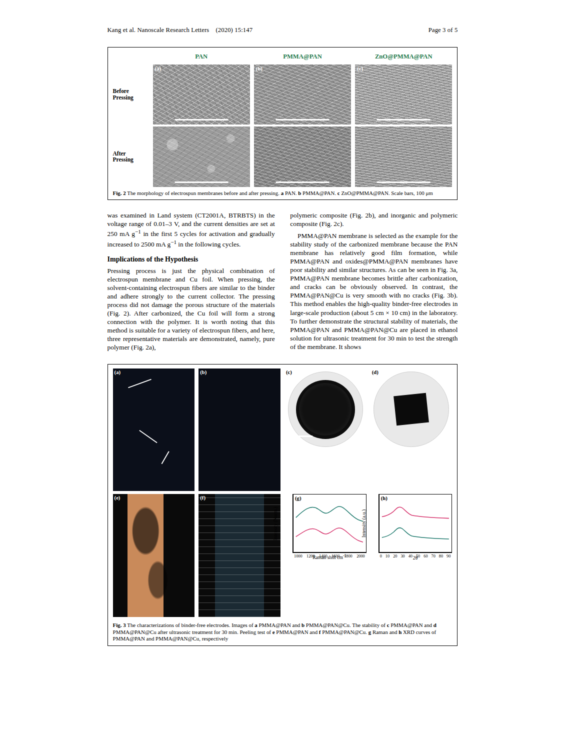Kang et al. Nanoscale Research Letters (2020) 15:147
Page 3 of 5
PAN
PMMA@PAN
ZnO@PMMA@PAN
Before
Pressing
(a)
(b)
(c)
After
Pressing
Fig. 2 The morphology of electrospun membranes before and after pressing. a PAN. b PMMA@PAN. c ZnO@PMMA@PAN. Scale bars, 100 μm
was examined in Land system (CT2001A, BTRBTS) in the voltage range of 0.01–3 V, and the current densities are set at 250 mA g−1 in the first 5 cycles for activation and gradually increased to 2500 mA g−1 in the following cycles.
Implications of the Hypothesis
Pressing process is just the physical combination of electrospun membrane and Cu foil. When pressing, the solvent-containing electrospun fibers are similar to the binder and adhere strongly to the current collector. The pressing process did not damage the porous structure of the materials (Fig. 2). After carbonized, the Cu foil will form a strong connection with the polymer. It is worth noting that this method is suitable for a variety of electrospun fibers, and here, three representative materials are demonstrated, namely, pure polymer (Fig. 2a),
polymeric composite (Fig. 2b), and inorganic and polymeric composite (Fig. 2c).
PMMA@PAN membrane is selected as the example for the stability study of the carbonized membrane because the PAN membrane has relatively good film formation, while PMMA@PAN and oxides@PMMA@PAN membranes have poor stability and similar structures. As can be seen in Fig. 3a, PMMA@PAN membrane becomes brittle after carbonization, and cracks can be obviously observed. In contrast, the PMMA@PAN@Cu is very smooth with no cracks (Fig. 3b). This method enables the high-quality binder-free electrodes in large-scale production (about 5 cm × 10 cm) in the laboratory. To further demonstrate the structural stability of materials, the PMMA@PAN and PMMA@PAN@Cu are placed in ethanol solution for ultrasonic treatment for 30 min to test the strength of the membrane. It shows
(a)
(b)
(c)
(d)
(e)
(f)
(g)
Intensity (Norm.)
Raman shift cm-1
100012001400160018002000
(h)
Intensity (a.u.)
2θ
0102030405060708090
Fig. 3 The characterizations of binder-free electrodes. Images of a PMMA@PAN and b PMMA@PAN@Cu. The stability of c PMMA@PAN and d PMMA@PAN@Cu after ultrasonic treatment for 30 min. Peeling test of e PMMA@PAN and f PMMA@PAN@Cu. g Raman and h XRD curves of PMMA@PAN and PMMA@PAN@Cu, respectively